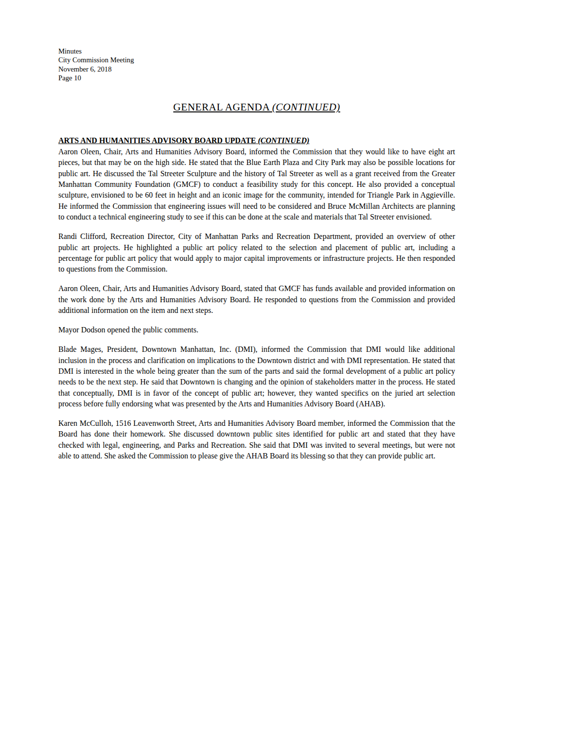Minutes
City Commission Meeting
November 6, 2018
Page 10
GENERAL AGENDA (CONTINUED)
ARTS AND HUMANITIES ADVISORY BOARD UPDATE
(CONTINUED)
Aaron Oleen, Chair, Arts and Humanities Advisory Board, informed the Commission that they would like to have eight art pieces, but that may be on the high side. He stated that the Blue Earth Plaza and City Park may also be possible locations for public art. He discussed the Tal Streeter Sculpture and the history of Tal Streeter as well as a grant received from the Greater Manhattan Community Foundation (GMCF) to conduct a feasibility study for this concept. He also provided a conceptual sculpture, envisioned to be 60 feet in height and an iconic image for the community, intended for Triangle Park in Aggieville. He informed the Commission that engineering issues will need to be considered and Bruce McMillan Architects are planning to conduct a technical engineering study to see if this can be done at the scale and materials that Tal Streeter envisioned.
Randi Clifford, Recreation Director, City of Manhattan Parks and Recreation Department, provided an overview of other public art projects. He highlighted a public art policy related to the selection and placement of public art, including a percentage for public art policy that would apply to major capital improvements or infrastructure projects. He then responded to questions from the Commission.
Aaron Oleen, Chair, Arts and Humanities Advisory Board, stated that GMCF has funds available and provided information on the work done by the Arts and Humanities Advisory Board. He responded to questions from the Commission and provided additional information on the item and next steps.
Mayor Dodson opened the public comments.
Blade Mages, President, Downtown Manhattan, Inc. (DMI), informed the Commission that DMI would like additional inclusion in the process and clarification on implications to the Downtown district and with DMI representation. He stated that DMI is interested in the whole being greater than the sum of the parts and said the formal development of a public art policy needs to be the next step. He said that Downtown is changing and the opinion of stakeholders matter in the process. He stated that conceptually, DMI is in favor of the concept of public art; however, they wanted specifics on the juried art selection process before fully endorsing what was presented by the Arts and Humanities Advisory Board (AHAB).
Karen McCulloh, 1516 Leavenworth Street, Arts and Humanities Advisory Board member, informed the Commission that the Board has done their homework. She discussed downtown public sites identified for public art and stated that they have checked with legal, engineering, and Parks and Recreation. She said that DMI was invited to several meetings, but were not able to attend. She asked the Commission to please give the AHAB Board its blessing so that they can provide public art.